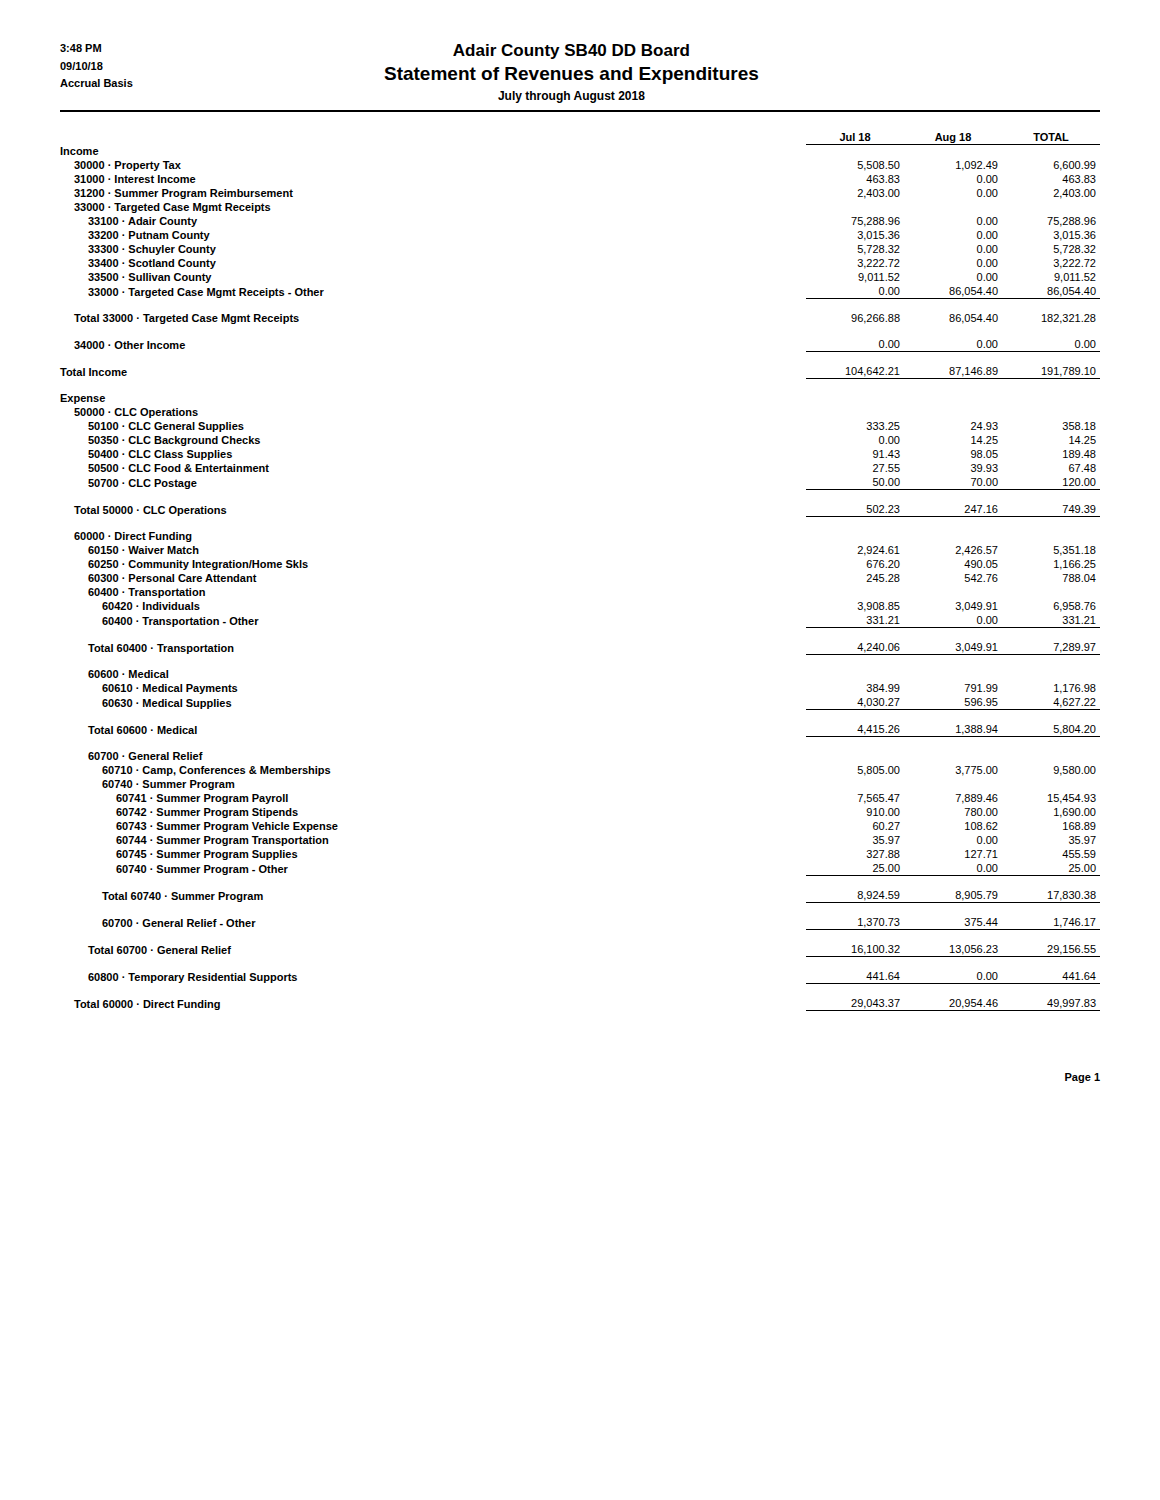3:48 PM
09/10/18
Accrual Basis
Adair County SB40 DD Board
Statement of Revenues and Expenditures
July through August 2018
| | Jul 18 | Aug 18 | TOTAL |
| Income | | | |
| 30000 · Property Tax | 5,508.50 | 1,092.49 | 6,600.99 |
| 31000 · Interest Income | 463.83 | 0.00 | 463.83 |
| 31200 · Summer Program Reimbursement | 2,403.00 | 0.00 | 2,403.00 |
| 33000 · Targeted Case Mgmt Receipts | | | |
| 33100 · Adair County | 75,288.96 | 0.00 | 75,288.96 |
| 33200 · Putnam County | 3,015.36 | 0.00 | 3,015.36 |
| 33300 · Schuyler County | 5,728.32 | 0.00 | 5,728.32 |
| 33400 · Scotland County | 3,222.72 | 0.00 | 3,222.72 |
| 33500 · Sullivan County | 9,011.52 | 0.00 | 9,011.52 |
| 33000 · Targeted Case Mgmt Receipts - Other | 0.00 | 86,054.40 | 86,054.40 |
| Total 33000 · Targeted Case Mgmt Receipts | 96,266.88 | 86,054.40 | 182,321.28 |
| 34000 · Other Income | 0.00 | 0.00 | 0.00 |
| Total Income | 104,642.21 | 87,146.89 | 191,789.10 |
| Expense | | | |
| 50000 · CLC Operations | | | |
| 50100 · CLC General Supplies | 333.25 | 24.93 | 358.18 |
| 50350 · CLC Background Checks | 0.00 | 14.25 | 14.25 |
| 50400 · CLC Class Supplies | 91.43 | 98.05 | 189.48 |
| 50500 · CLC Food & Entertainment | 27.55 | 39.93 | 67.48 |
| 50700 · CLC Postage | 50.00 | 70.00 | 120.00 |
| Total 50000 · CLC Operations | 502.23 | 247.16 | 749.39 |
| 60000 · Direct Funding | | | |
| 60150 · Waiver Match | 2,924.61 | 2,426.57 | 5,351.18 |
| 60250 · Community Integration/Home Skls | 676.20 | 490.05 | 1,166.25 |
| 60300 · Personal Care Attendant | 245.28 | 542.76 | 788.04 |
| 60400 · Transportation | | | |
| 60420 · Individuals | 3,908.85 | 3,049.91 | 6,958.76 |
| 60400 · Transportation - Other | 331.21 | 0.00 | 331.21 |
| Total 60400 · Transportation | 4,240.06 | 3,049.91 | 7,289.97 |
| 60600 · Medical | | | |
| 60610 · Medical Payments | 384.99 | 791.99 | 1,176.98 |
| 60630 · Medical Supplies | 4,030.27 | 596.95 | 4,627.22 |
| Total 60600 · Medical | 4,415.26 | 1,388.94 | 5,804.20 |
| 60700 · General Relief | | | |
| 60710 · Camp, Conferences & Memberships | 5,805.00 | 3,775.00 | 9,580.00 |
| 60740 · Summer Program | | | |
| 60741 · Summer Program Payroll | 7,565.47 | 7,889.46 | 15,454.93 |
| 60742 · Summer Program Stipends | 910.00 | 780.00 | 1,690.00 |
| 60743 · Summer Program Vehicle Expense | 60.27 | 108.62 | 168.89 |
| 60744 · Summer Program Transportation | 35.97 | 0.00 | 35.97 |
| 60745 · Summer Program Supplies | 327.88 | 127.71 | 455.59 |
| 60740 · Summer Program - Other | 25.00 | 0.00 | 25.00 |
| Total 60740 · Summer Program | 8,924.59 | 8,905.79 | 17,830.38 |
| 60700 · General Relief - Other | 1,370.73 | 375.44 | 1,746.17 |
| Total 60700 · General Relief | 16,100.32 | 13,056.23 | 29,156.55 |
| 60800 · Temporary Residential Supports | 441.64 | 0.00 | 441.64 |
| Total 60000 · Direct Funding | 29,043.37 | 20,954.46 | 49,997.83 |
Page 1